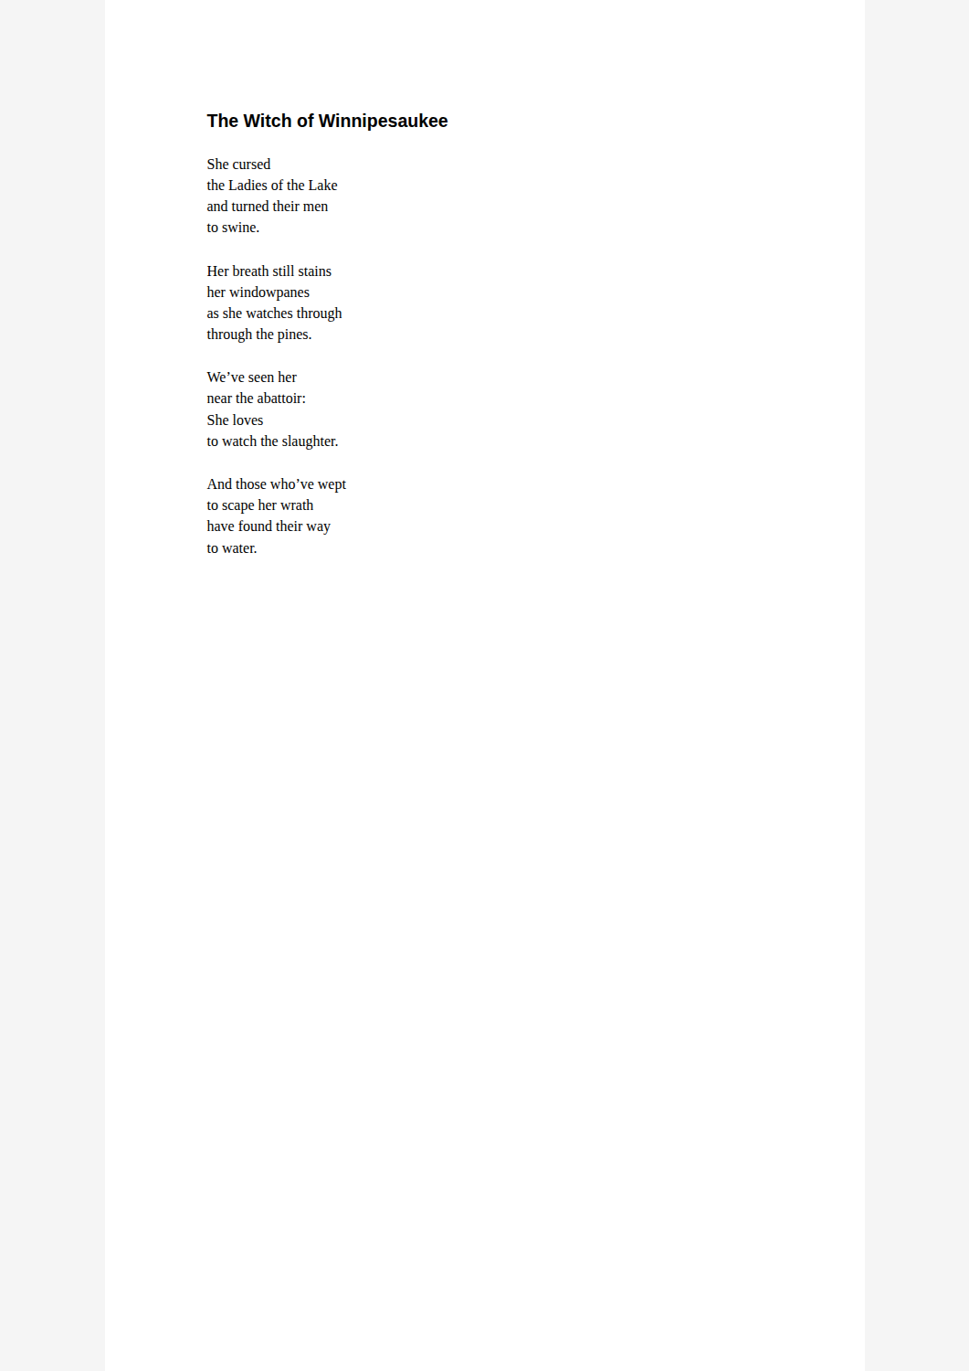The Witch of Winnipesaukee
She cursed
the Ladies of the Lake
and turned their men
to swine.
Her breath still stains
her windowpanes
as she watches through
through the pines.
We’ve seen her
near the abattoir:
She loves
to watch the slaughter.
And those who’ve wept
to scape her wrath
have found their way
to water.